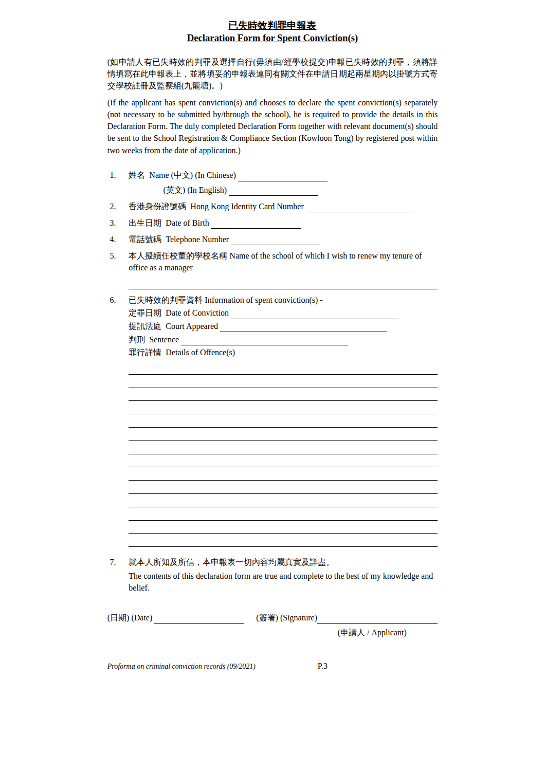已失時效判罪申報表Declaration Form for Spent Conviction(s)
(如申請人有已失時效的判罪及選擇自行(毋須由/經學校提交)申報已失時效的判罪，須將詳情填寫在此申報表上，並將填妥的申報表連同有關文件在申請日期起兩星期內以掛號方式寄交學校註冊及監察組(九龍塘)。)
(If the applicant has spent conviction(s) and chooses to declare the spent conviction(s) separately (not necessary to be submitted by/through the school), he is required to provide the details in this Declaration Form. The duly completed Declaration Form together with relevant document(s) should be sent to the School Registration & Compliance Section (Kowloon Tong) by registered post within two weeks from the date of application.)
姓名 Name (中文) (In Chinese) (英文) (In English)
香港身份證號碼 Hong Kong Identity Card Number
出生日期 Date of Birth
電話號碼 Telephone Number
本人擬續任校董的學校名稱 Name of the school of which I wish to renew my tenure of office as a manager
已失時效的判罪資料 Information of spent conviction(s) -
定罪日期 Date of Conviction
提訊法庭 Court Appeared
判刑 Sentence
罪行詳情 Details of Offence(s)
就本人所知及所信，本申報表一切內容均屬真實及詳盡。
The contents of this declaration form are true and complete to the best of my knowledge and belief.
(日期) (Date)
(簽署) (Signature)
(申請人 / Applicant)
Proforma on criminal conviction records (09/2021)
P.3